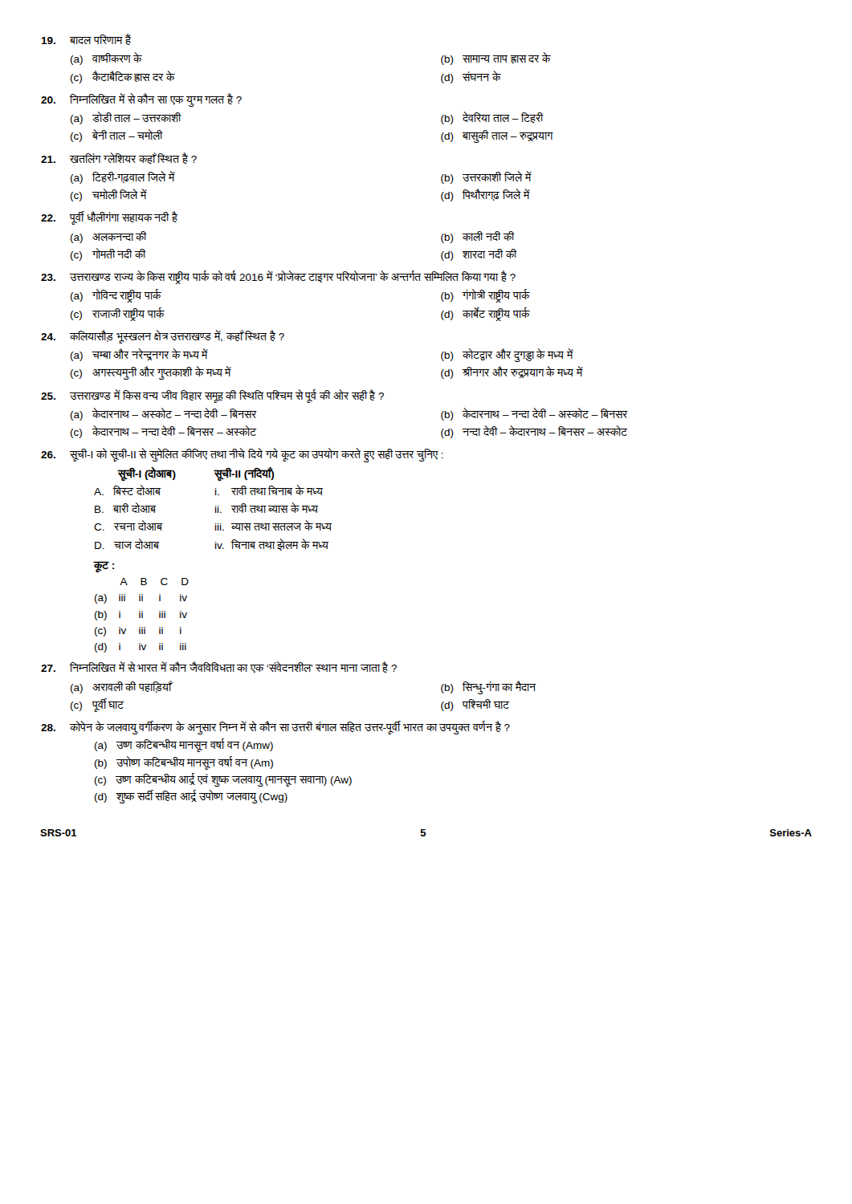| 19. | बादल परिणाम हैं / (a) / वाष्पीकरण के / (b) / सामान्य ताप ह्रास दर के / / (c) / कैटाबैटिक ह्रास दर के / (d) / संघनन के / |
| 20. | निम्नलिखित में से कौन सा एक युग्म गलत है ? / (a) / डोडी ताल – उत्तरकाशी / (b) / देवरिया ताल – टिहरी / / (c) / बेनी ताल – चमोली / (d) / बासुकी ताल – रुद्रप्रयाग / |
| 21. | खतलिंग ग्लेशियर कहाँ स्थित है ? / (a) / टिहरी-गढ़वाल जिले में / (b) / उत्तरकाशी जिले में / / (c) / चमोली जिले में / (d) / पिथौरागढ़ जिले में / |
| 22. | पूर्वी धौलीगंगा सहायक नदी है / (a) / अलकनन्दा की / (b) / काली नदी की / / (c) / गोमती नदी की / (d) / शारदा नदी की / |
| 23. | उत्तराखण्ड राज्य के किस राष्ट्रीय पार्क को वर्ष 2016 में ‘प्रोजेक्ट टाइगर परियोजना’ के अन्तर्गत सम्मिलित किया गया है ? / (a) / गोविन्द राष्ट्रीय पार्क / (b) / गंगोत्री राष्ट्रीय पार्क / / (c) / राजाजी राष्ट्रीय पार्क / (d) / कार्बेट राष्ट्रीय पार्क / |
| 24. | कलियासौड़ भूस्खलन क्षेत्र उत्तराखण्ड में, कहाँ स्थित है ? / (a) / चम्बा और नरेन्द्रनगर के मध्य में / (b) / कोटद्वार और दुगड्डा के मध्य में / / (c) / अगस्त्यमुनी और गुप्तकाशी के मध्य में / (d) / श्रीनगर और रुद्रप्रयाग के मध्य में / |
| 25. | उत्तराखण्ड में किस वन्य जीव विहार समूह की स्थिति पश्चिम से पूर्व की ओर सही है ? / (a) / केदारनाथ – अस्कोट – नन्दा देवी – बिनसर / (b) / केदारनाथ – नन्दा देवी – अस्कोट – बिनसर / / (c) / केदारनाथ – नन्दा देवी – बिनसर – अस्कोट / (d) / नन्दा देवी – केदारनाथ – बिनसर – अस्कोट / |
| 26. | सूची-I को सूची-II से सुमेलित कीजिए तथा नीचे दिये गये कूट का उपयोग करते हुए सही उत्तर चुनिए : / सूची-I (दोआब) / सूची-II (नदियाँ) / / A. बिस्ट दोआब / i. / रावी तथा चिनाब के मध्य / / B. बारी दोआब / ii. / रावी तथा ब्यास के मध्य / / C. रचना दोआब / iii. / ब्यास तथा सतलज के मध्य / / D. चाज दोआब / iv. / चिनाब तथा झेलम के मध्य / कूट : / / A / B / C / D / / (a) / iii / ii / i / iv / / (b) / i / ii / iii / iv / / (c) / iv / iii / ii / i / / (d) / i / iv / ii / iii / |
| 27. | निम्नलिखित में से भारत में कौन जैवविविधता का एक ‘संवेदनशील’ स्थान माना जाता है ? / (a) / अरावली की पहाड़ियाँ / (b) / सिन्धु-गंगा का मैदान / / (c) / पूर्वी घाट / (d) / पश्चिमी घाट / |
| 28. | कोपेन के जलवायु वर्गीकरण के अनुसार निम्न में से कौन सा उत्तरी बंगाल सहित उत्तर-पूर्वी भारत का उपयुक्त वर्णन है ? (a) उष्ण कटिबन्धीय मानसून वर्षा वन (Amw) (b) उपोष्ण कटिबन्धीय मानसून वर्षा वन (Am) (c) उष्ण कटिबन्धीय आर्द्र एवं शुष्क जलवायु (मानसून सवाना) (Aw) (d) शुष्क सर्दी सहित आर्द्र उपोष्ण जलवायु (Cwg) |
SRS-01 5 Series-A